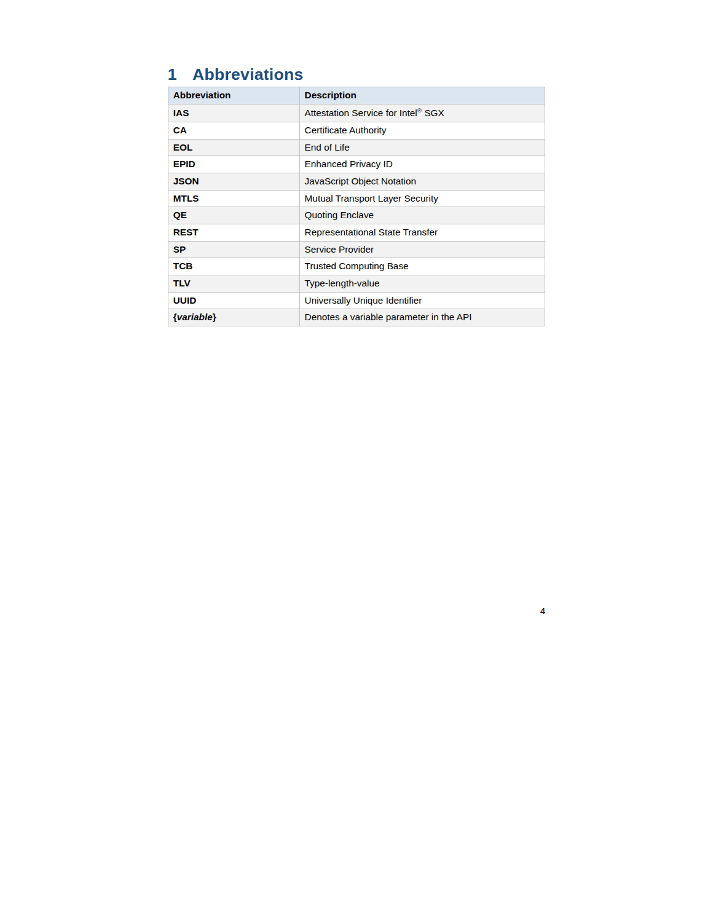1 Abbreviations
| Abbreviation | Description |
| --- | --- |
| IAS | Attestation Service for Intel ® SGX |
| CA | Certificate Authority |
| EOL | End of Life |
| EPID | Enhanced Privacy ID |
| JSON | JavaScript Object Notation |
| MTLS | Mutual Transport Layer Security |
| QE | Quoting Enclave |
| REST | Representational State Transfer |
| SP | Service Provider |
| TCB | Trusted Computing Base |
| TLV | Type-length-value |
| UUID | Universally Unique Identifier |
| { variable } | Denotes a variable parameter in the API |
4